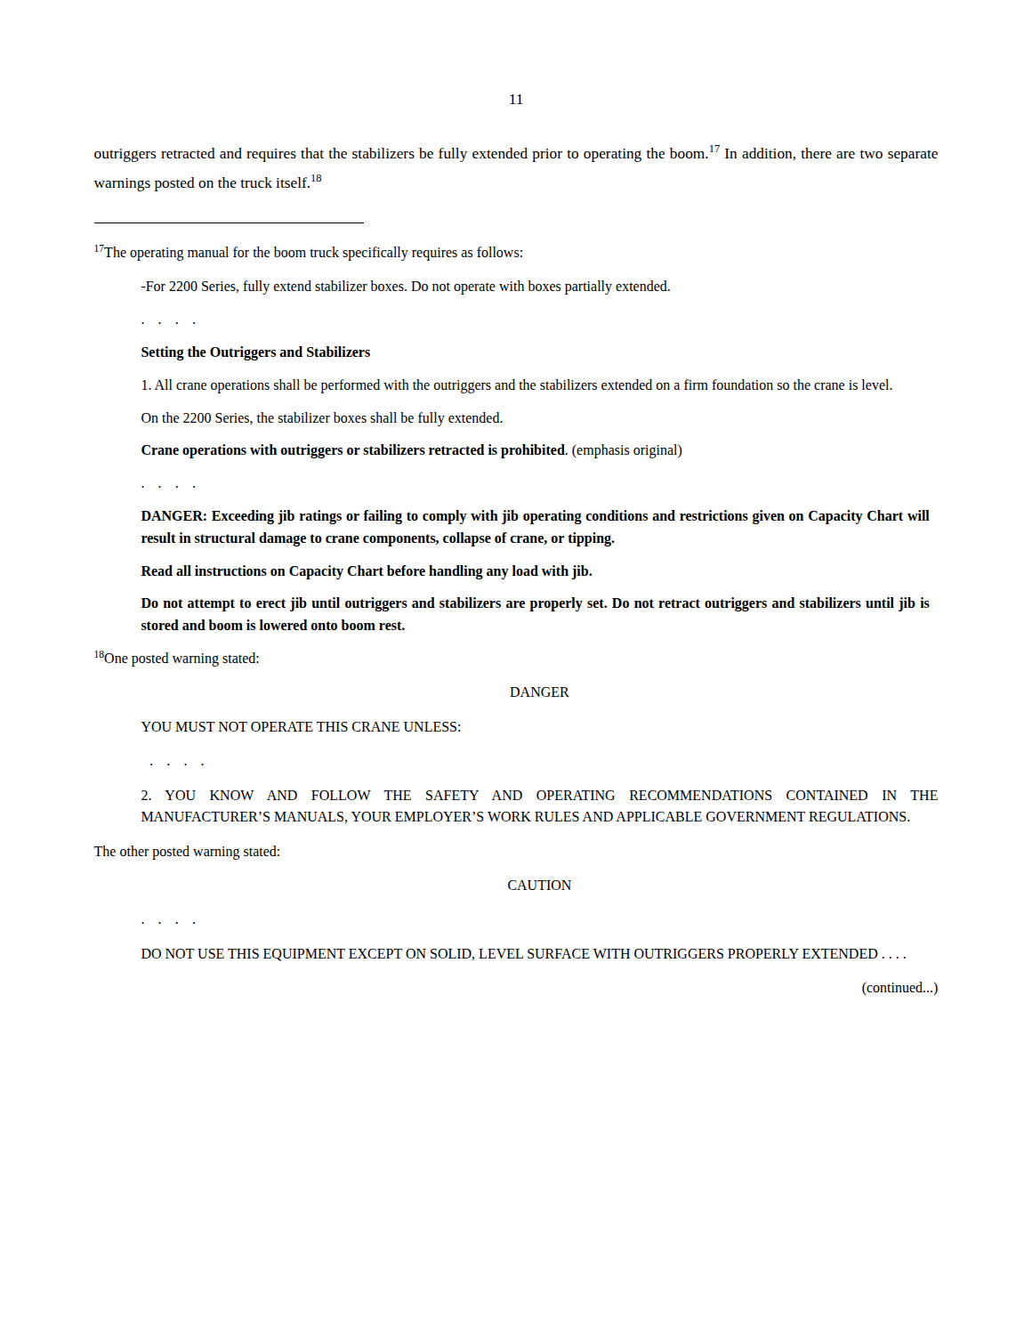11
outriggers retracted and requires that the stabilizers be fully extended prior to operating the boom.17 In addition, there are two separate warnings posted on the truck itself.18
17The operating manual for the boom truck specifically requires as follows:
-For 2200 Series, fully extend stabilizer boxes. Do not operate with boxes partially extended.
. . . .
Setting the Outriggers and Stabilizers
1. All crane operations shall be performed with the outriggers and the stabilizers extended on a firm foundation so the crane is level.
On the 2200 Series, the stabilizer boxes shall be fully extended.
Crane operations with outriggers or stabilizers retracted is prohibited. (emphasis original)
. . . .
DANGER: Exceeding jib ratings or failing to comply with jib operating conditions and restrictions given on Capacity Chart will result in structural damage to crane components, collapse of crane, or tipping.
Read all instructions on Capacity Chart before handling any load with jib.
Do not attempt to erect jib until outriggers and stabilizers are properly set. Do not retract outriggers and stabilizers until jib is stored and boom is lowered onto boom rest.
18One posted warning stated:
DANGER
YOU MUST NOT OPERATE THIS CRANE UNLESS:
. . . .
2. YOU KNOW AND FOLLOW THE SAFETY AND OPERATING RECOMMENDATIONS CONTAINED IN THE MANUFACTURER’S MANUALS, YOUR EMPLOYER’S WORK RULES AND APPLICABLE GOVERNMENT REGULATIONS.
The other posted warning stated:
CAUTION
. . . .
DO NOT USE THIS EQUIPMENT EXCEPT ON SOLID, LEVEL SURFACE WITH OUTRIGGERS PROPERLY EXTENDED . . . .
(continued...)